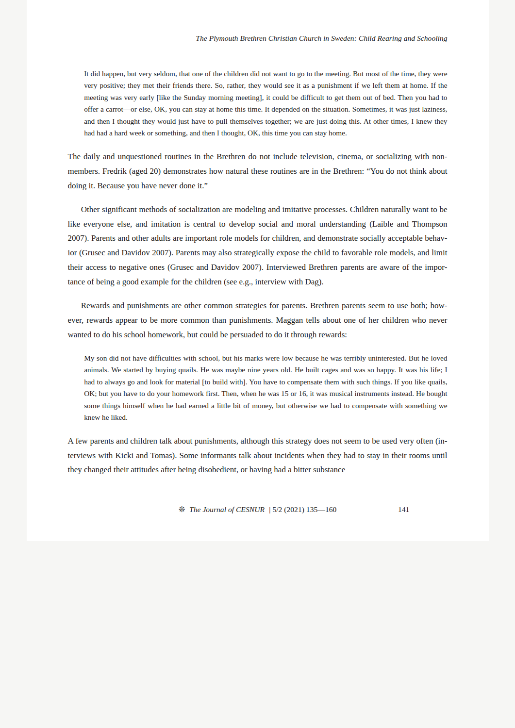The Plymouth Brethren Christian Church in Sweden: Child Rearing and Schooling
It did happen, but very seldom, that one of the children did not want to go to the meeting. But most of the time, they were very positive; they met their friends there. So, rather, they would see it as a punishment if we left them at home. If the meeting was very early [like the Sunday morning meeting], it could be difficult to get them out of bed. Then you had to offer a carrot—or else, OK, you can stay at home this time. It depended on the situation. Sometimes, it was just laziness, and then I thought they would just have to pull themselves together; we are just doing this. At other times, I knew they had had a hard week or something, and then I thought, OK, this time you can stay home.
The daily and unquestioned routines in the Brethren do not include television, cinema, or socializing with non-members. Fredrik (aged 20) demonstrates how natural these routines are in the Brethren: “You do not think about doing it. Because you have never done it.”
Other significant methods of socialization are modeling and imitative processes. Children naturally want to be like everyone else, and imitation is central to develop social and moral understanding (Laible and Thompson 2007). Parents and other adults are important role models for children, and demonstrate socially acceptable behavior (Grusec and Davidov 2007). Parents may also strategically expose the child to favorable role models, and limit their access to negative ones (Grusec and Davidov 2007). Interviewed Brethren parents are aware of the importance of being a good example for the children (see e.g., interview with Dag).
Rewards and punishments are other common strategies for parents. Brethren parents seem to use both; however, rewards appear to be more common than punishments. Maggan tells about one of her children who never wanted to do his school homework, but could be persuaded to do it through rewards:
My son did not have difficulties with school, but his marks were low because he was terribly uninterested. But he loved animals. We started by buying quails. He was maybe nine years old. He built cages and was so happy. It was his life; I had to always go and look for material [to build with]. You have to compensate them with such things. If you like quails, OK; but you have to do your homework first. Then, when he was 15 or 16, it was musical instruments instead. He bought some things himself when he had earned a little bit of money, but otherwise we had to compensate with something we knew he liked.
A few parents and children talk about punishments, although this strategy does not seem to be used very often (interviews with Kicki and Tomas). Some informants talk about incidents when they had to stay in their rooms until they changed their attitudes after being disobedient, or having had a bitter substance
❊ The Journal of CESNUR | 5/2 (2021) 135—160 141